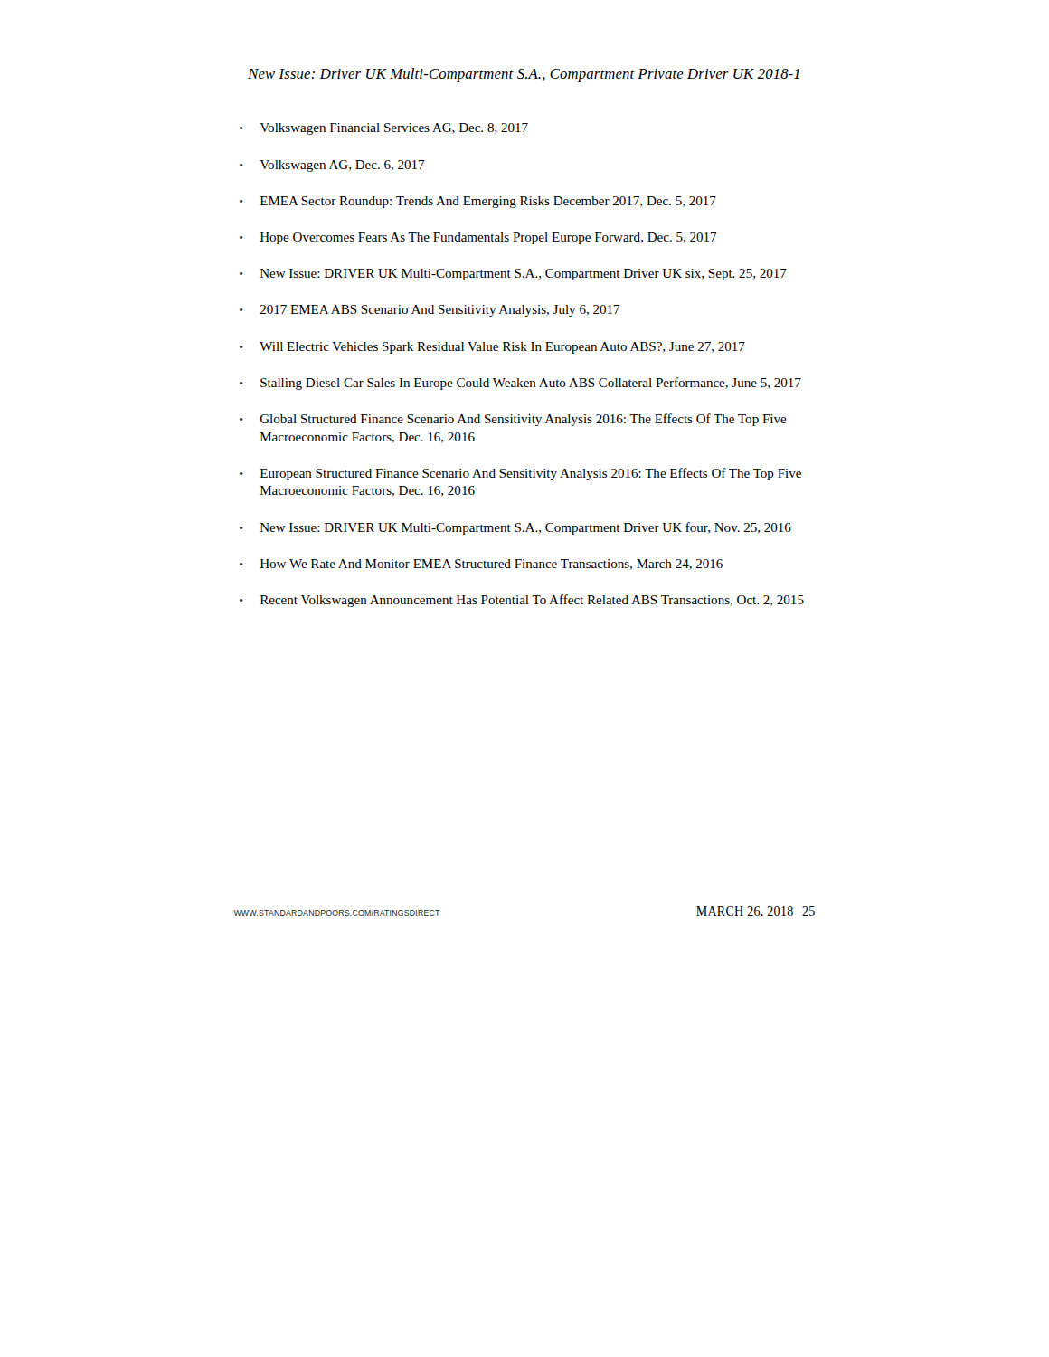New Issue: Driver UK Multi-Compartment S.A., Compartment Private Driver UK 2018-1
Volkswagen Financial Services AG, Dec. 8, 2017
Volkswagen AG, Dec. 6, 2017
EMEA Sector Roundup: Trends And Emerging Risks December 2017, Dec. 5, 2017
Hope Overcomes Fears As The Fundamentals Propel Europe Forward, Dec. 5, 2017
New Issue: DRIVER UK Multi-Compartment S.A., Compartment Driver UK six, Sept. 25, 2017
2017 EMEA ABS Scenario And Sensitivity Analysis, July 6, 2017
Will Electric Vehicles Spark Residual Value Risk In European Auto ABS?, June 27, 2017
Stalling Diesel Car Sales In Europe Could Weaken Auto ABS Collateral Performance, June 5, 2017
Global Structured Finance Scenario And Sensitivity Analysis 2016: The Effects Of The Top Five Macroeconomic Factors, Dec. 16, 2016
European Structured Finance Scenario And Sensitivity Analysis 2016: The Effects Of The Top Five Macroeconomic Factors, Dec. 16, 2016
New Issue: DRIVER UK Multi-Compartment S.A., Compartment Driver UK four, Nov. 25, 2016
How We Rate And Monitor EMEA Structured Finance Transactions, March 24, 2016
Recent Volkswagen Announcement Has Potential To Affect Related ABS Transactions, Oct. 2, 2015
WWW.STANDARDANDPOORS.COM/RATINGSDIRECT
MARCH 26, 201825